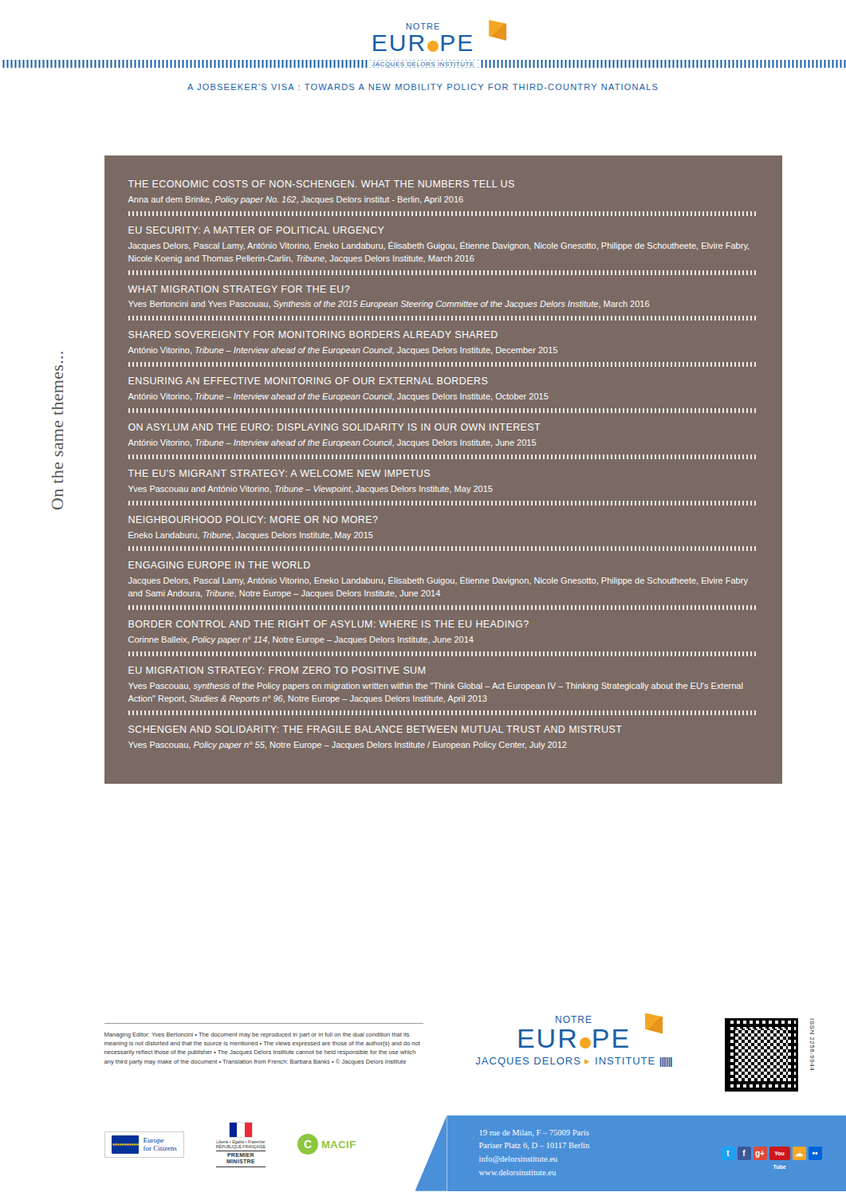NOTRE
EUR PE
JACQUES DELORS INSTITUTE
A Jobseeker's Visa : Towards a New Mobility Policy for Third-Country Nationals
On the same themes...
The Economic Costs of Non-Schengen. What the Numbers Tell Us
Anna auf dem Brinke, Policy paper No. 162, Jacques Delors institut - Berlin, April 2016
EU Security: A Matter of Political Urgency
Jacques Delors, Pascal Lamy, António Vitorino, Eneko Landaburu, Élisabeth Guigou, Étienne Davignon, Nicole Gnesotto, Philippe de Schoutheete, Elvire Fabry, Nicole Koenig and Thomas Pellerin-Carlin, Tribune, Jacques Delors Institute, March 2016
What Migration Strategy for the EU?
Yves Bertoncini and Yves Pascouau, Synthesis of the 2015 European Steering Committee of the Jacques Delors Institute, March 2016
Shared Sovereignty for Monitoring Borders Already Shared
António Vitorino, Tribune – Interview ahead of the European Council, Jacques Delors Institute, December 2015
Ensuring an Effective Monitoring of Our External Borders
António Vitorino, Tribune – Interview ahead of the European Council, Jacques Delors Institute, October 2015
On Asylum and the Euro: Displaying Solidarity Is in Our Own Interest
António Vitorino, Tribune – Interview ahead of the European Council, Jacques Delors Institute, June 2015
The EU's Migrant Strategy: A Welcome New Impetus
Yves Pascouau and António Vitorino, Tribune – Viewpoint, Jacques Delors Institute, May 2015
Neighbourhood Policy: More or No More?
Eneko Landaburu, Tribune, Jacques Delors Institute, May 2015
Engaging Europe in the World
Jacques Delors, Pascal Lamy, António Vitorino, Eneko Landaburu, Élisabeth Guigou, Étienne Davignon, Nicole Gnesotto, Philippe de Schoutheete, Elvire Fabry and Sami Andoura, Tribune, Notre Europe – Jacques Delors Institute, June 2014
Border Control and the Right of Asylum: Where Is the EU Heading?
Corinne Balleix, Policy paper n° 114, Notre Europe – Jacques Delors Institute, June 2014
EU Migration Strategy: From Zero to Positive Sum
Yves Pascouau, synthesis of the Policy papers on migration written within the "Think Global – Act European IV – Thinking Strategically about the EU's External Action" Report, Studies & Reports n° 96, Notre Europe – Jacques Delors Institute, April 2013
Schengen and Solidarity: The Fragile Balance Between Mutual Trust and Mistrust
Yves Pascouau, Policy paper n° 55, Notre Europe – Jacques Delors Institute / European Policy Center, July 2012
Managing Editor: Yves Bertoncini • The document may be reproduced in part or in full on the dual condition that its meaning is not distorted and that the source is mentioned • The views expressed are those of the author(s) and do not necessarily reflect those of the publisher • The Jacques Delors Institute cannot be held responsible for the use which any third party may make of the document • Translation from French: Barbara Banks • © Jacques Delors Institute
NOTRE
EUR PE
JACQUES DELORS ▸ INSTITUTE ||||||
ISSN 2256-9944
19 rue de Milan, F – 75009 Paris
Pariser Platz 6, D – 10117 Berlin
info@delorsinstitute.eu
www.delorsinstitute.eu
t f g+ You Tube ☁ ••
Europe
for Citizens
Liberté • Égalité • Fraternité
RÉPUBLIQUE FRANÇAISE
PREMIER
MINISTRE
C
MACIF